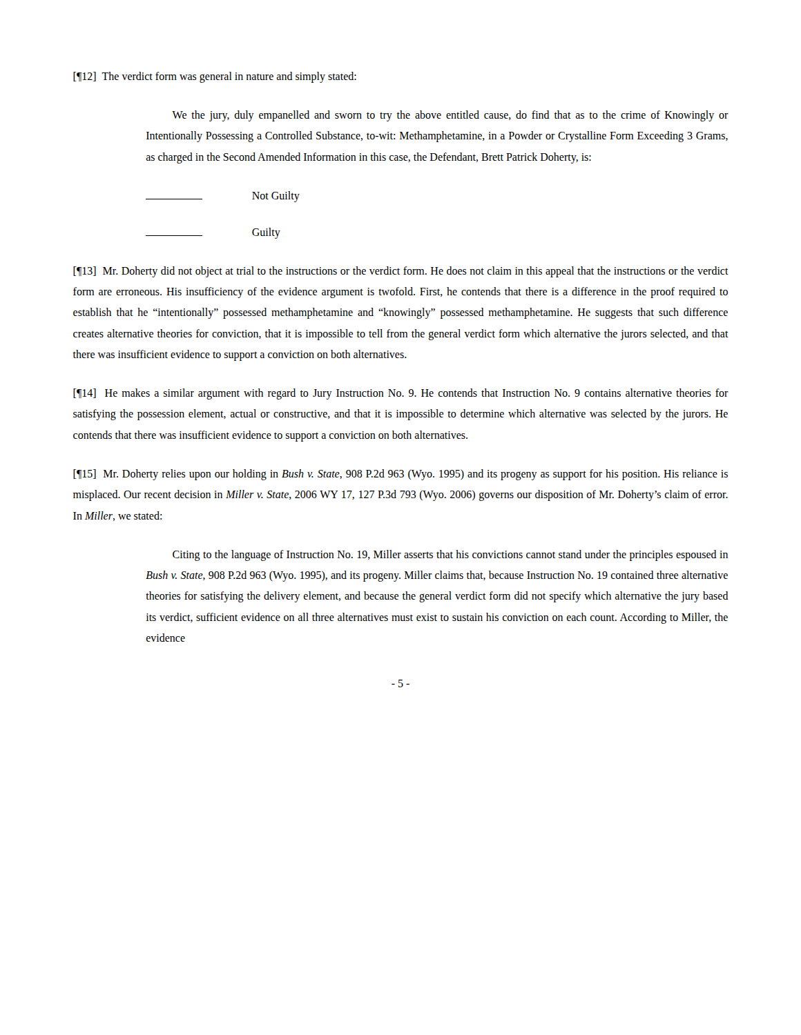[¶12] The verdict form was general in nature and simply stated:
We the jury, duly empanelled and sworn to try the above entitled cause, do find that as to the crime of Knowingly or Intentionally Possessing a Controlled Substance, to-wit: Methamphetamine, in a Powder or Crystalline Form Exceeding 3 Grams, as charged in the Second Amended Information in this case, the Defendant, Brett Patrick Doherty, is:
Not Guilty Guilty
[¶13] Mr. Doherty did not object at trial to the instructions or the verdict form. He does not claim in this appeal that the instructions or the verdict form are erroneous. His insufficiency of the evidence argument is twofold. First, he contends that there is a difference in the proof required to establish that he “intentionally” possessed methamphetamine and “knowingly” possessed methamphetamine. He suggests that such difference creates alternative theories for conviction, that it is impossible to tell from the general verdict form which alternative the jurors selected, and that there was insufficient evidence to support a conviction on both alternatives.
[¶14] He makes a similar argument with regard to Jury Instruction No. 9. He contends that Instruction No. 9 contains alternative theories for satisfying the possession element, actual or constructive, and that it is impossible to determine which alternative was selected by the jurors. He contends that there was insufficient evidence to support a conviction on both alternatives.
[¶15] Mr. Doherty relies upon our holding in Bush v. State, 908 P.2d 963 (Wyo. 1995) and its progeny as support for his position. His reliance is misplaced. Our recent decision in Miller v. State, 2006 WY 17, 127 P.3d 793 (Wyo. 2006) governs our disposition of Mr. Doherty’s claim of error. In Miller, we stated:
Citing to the language of Instruction No. 19, Miller asserts that his convictions cannot stand under the principles espoused in Bush v. State, 908 P.2d 963 (Wyo. 1995), and its progeny. Miller claims that, because Instruction No. 19 contained three alternative theories for satisfying the delivery element, and because the general verdict form did not specify which alternative the jury based its verdict, sufficient evidence on all three alternatives must exist to sustain his conviction on each count. According to Miller, the evidence
- 5 -